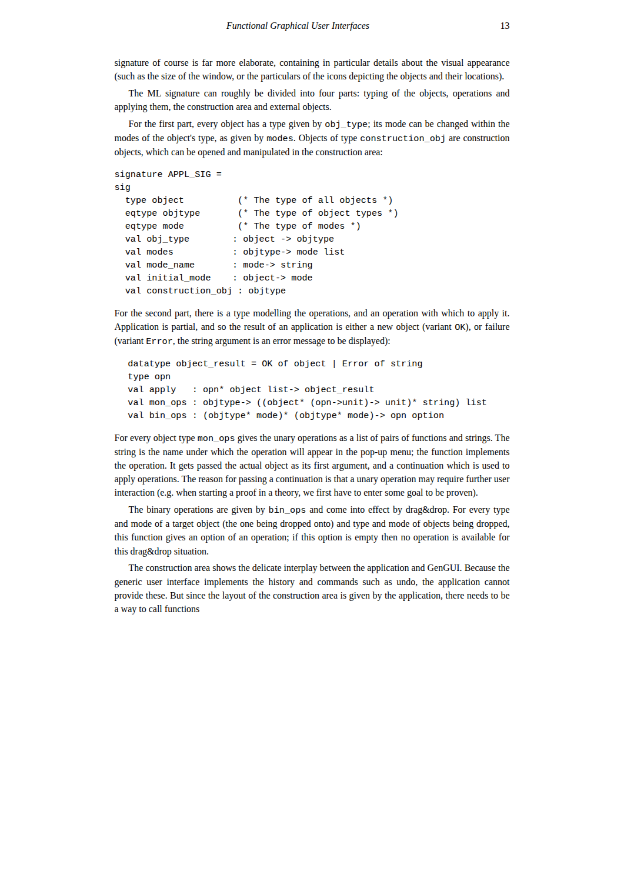Functional Graphical User Interfaces 13
signature of course is far more elaborate, containing in particular details about the visual appearance (such as the size of the window, or the particulars of the icons depicting the objects and their locations).
The ML signature can roughly be divided into four parts: typing of the objects, operations and applying them, the construction area and external objects.
For the first part, every object has a type given by obj_type; its mode can be changed within the modes of the object's type, as given by modes. Objects of type construction_obj are construction objects, which can be opened and manipulated in the construction area:
signature APPL_SIG =
sig
  type object          (* The type of all objects *)
  eqtype objtype       (* The type of object types *)
  eqtype mode          (* The type of modes *)
  val obj_type        : object -> objtype
  val modes           : objtype-> mode list
  val mode_name       : mode-> string
  val initial_mode    : object-> mode
  val construction_obj : objtype
For the second part, there is a type modelling the operations, and an operation with which to apply it. Application is partial, and so the result of an application is either a new object (variant OK), or failure (variant Error, the string argument is an error message to be displayed):
datatype object_result = OK of object | Error of string
type opn
val apply   : opn* object list-> object_result
val mon_ops : objtype-> ((object* (opn->unit)-> unit)* string) list
val bin_ops : (objtype* mode)* (objtype* mode)-> opn option
For every object type mon_ops gives the unary operations as a list of pairs of functions and strings. The string is the name under which the operation will appear in the pop-up menu; the function implements the operation. It gets passed the actual object as its first argument, and a continuation which is used to apply operations. The reason for passing a continuation is that a unary operation may require further user interaction (e.g. when starting a proof in a theory, we first have to enter some goal to be proven).
The binary operations are given by bin_ops and come into effect by drag&drop. For every type and mode of a target object (the one being dropped onto) and type and mode of objects being dropped, this function gives an option of an operation; if this option is empty then no operation is available for this drag&drop situation.
The construction area shows the delicate interplay between the application and GenGUI. Because the generic user interface implements the history and commands such as undo, the application cannot provide these. But since the layout of the construction area is given by the application, there needs to be a way to call functions